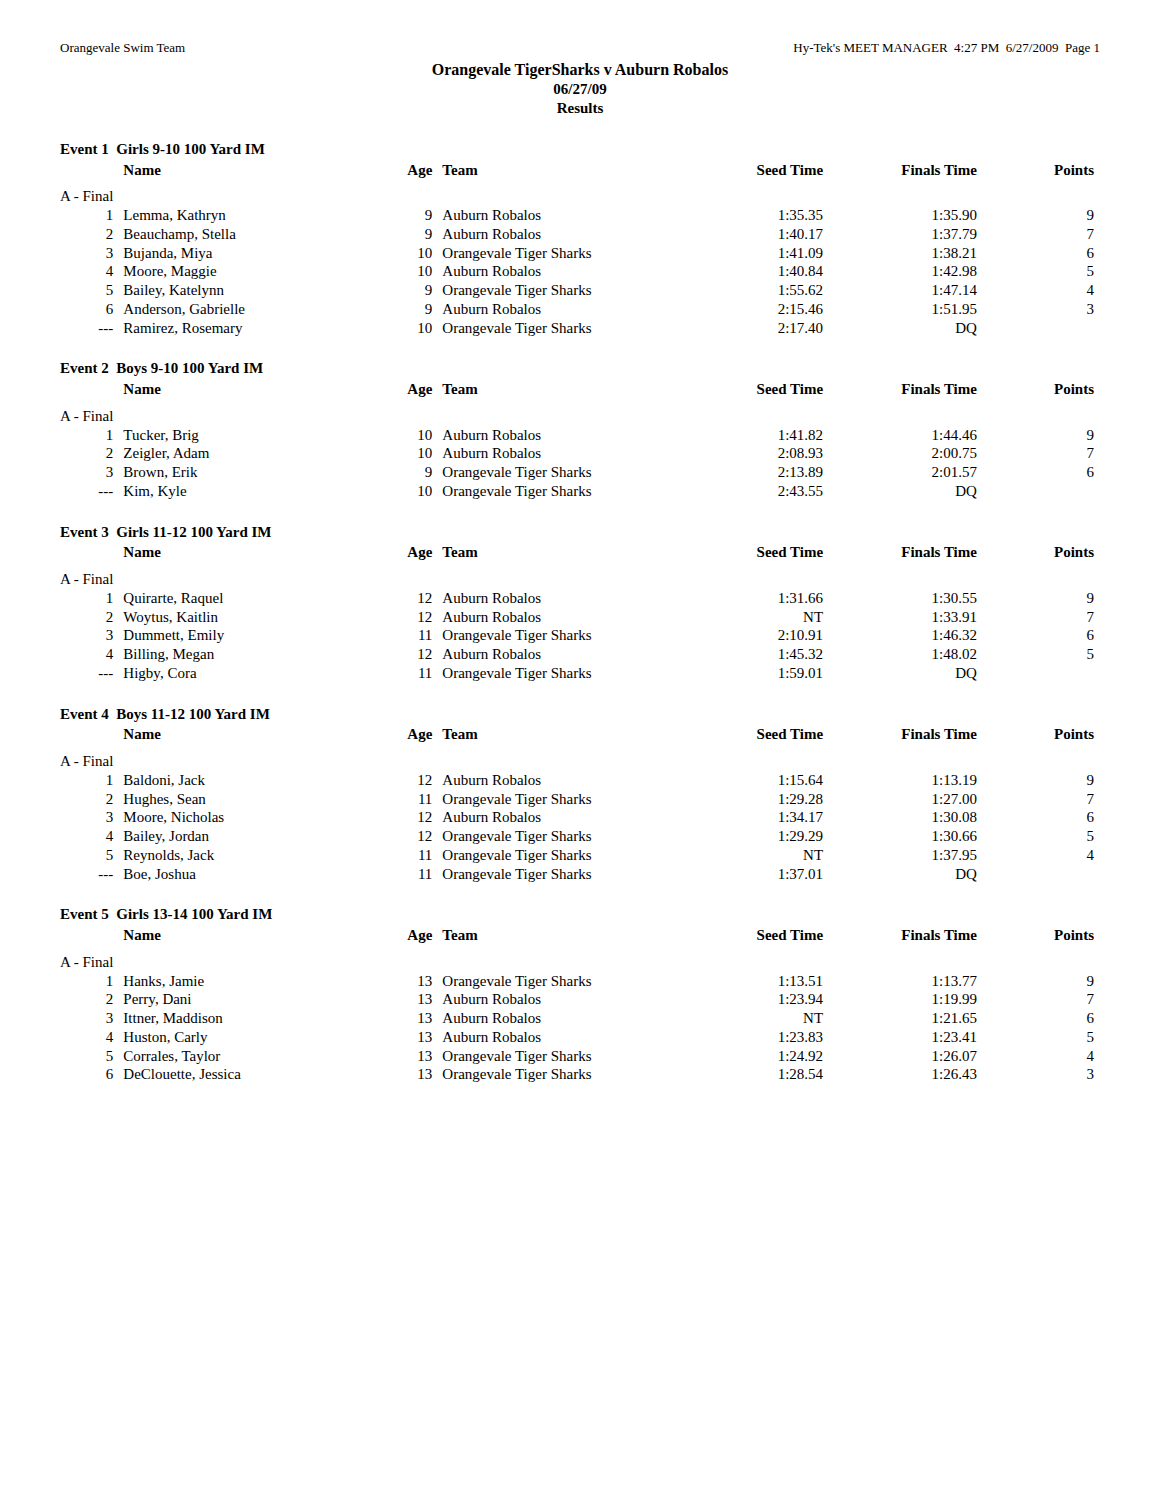Orangevale Swim Team Hy-Tek's MEET MANAGER 4:27 PM 6/27/2009 Page 1
Orangevale TigerSharks v Auburn Robalos
06/27/09
Results
Event 1 Girls 9-10 100 Yard IM
| | Name | Age | Team | Seed Time | Finals Time | Points |
| --- | --- | --- | --- | --- | --- | --- |
| A - Final |
| 1 | Lemma, Kathryn | 9 | Auburn Robalos | 1:35.35 | 1:35.90 | 9 |
| 2 | Beauchamp, Stella | 9 | Auburn Robalos | 1:40.17 | 1:37.79 | 7 |
| 3 | Bujanda, Miya | 10 | Orangevale Tiger Sharks | 1:41.09 | 1:38.21 | 6 |
| 4 | Moore, Maggie | 10 | Auburn Robalos | 1:40.84 | 1:42.98 | 5 |
| 5 | Bailey, Katelynn | 9 | Orangevale Tiger Sharks | 1:55.62 | 1:47.14 | 4 |
| 6 | Anderson, Gabrielle | 9 | Auburn Robalos | 2:15.46 | 1:51.95 | 3 |
| --- | Ramirez, Rosemary | 10 | Orangevale Tiger Sharks | 2:17.40 | DQ | |
Event 2 Boys 9-10 100 Yard IM
| | Name | Age | Team | Seed Time | Finals Time | Points |
| --- | --- | --- | --- | --- | --- | --- |
| A - Final |
| 1 | Tucker, Brig | 10 | Auburn Robalos | 1:41.82 | 1:44.46 | 9 |
| 2 | Zeigler, Adam | 10 | Auburn Robalos | 2:08.93 | 2:00.75 | 7 |
| 3 | Brown, Erik | 9 | Orangevale Tiger Sharks | 2:13.89 | 2:01.57 | 6 |
| --- | Kim, Kyle | 10 | Orangevale Tiger Sharks | 2:43.55 | DQ | |
Event 3 Girls 11-12 100 Yard IM
| | Name | Age | Team | Seed Time | Finals Time | Points |
| --- | --- | --- | --- | --- | --- | --- |
| A - Final |
| 1 | Quirarte, Raquel | 12 | Auburn Robalos | 1:31.66 | 1:30.55 | 9 |
| 2 | Woytus, Kaitlin | 12 | Auburn Robalos | NT | 1:33.91 | 7 |
| 3 | Dummett, Emily | 11 | Orangevale Tiger Sharks | 2:10.91 | 1:46.32 | 6 |
| 4 | Billing, Megan | 12 | Auburn Robalos | 1:45.32 | 1:48.02 | 5 |
| --- | Higby, Cora | 11 | Orangevale Tiger Sharks | 1:59.01 | DQ | |
Event 4 Boys 11-12 100 Yard IM
| | Name | Age | Team | Seed Time | Finals Time | Points |
| --- | --- | --- | --- | --- | --- | --- |
| A - Final |
| 1 | Baldoni, Jack | 12 | Auburn Robalos | 1:15.64 | 1:13.19 | 9 |
| 2 | Hughes, Sean | 11 | Orangevale Tiger Sharks | 1:29.28 | 1:27.00 | 7 |
| 3 | Moore, Nicholas | 12 | Auburn Robalos | 1:34.17 | 1:30.08 | 6 |
| 4 | Bailey, Jordan | 12 | Orangevale Tiger Sharks | 1:29.29 | 1:30.66 | 5 |
| 5 | Reynolds, Jack | 11 | Orangevale Tiger Sharks | NT | 1:37.95 | 4 |
| --- | Boe, Joshua | 11 | Orangevale Tiger Sharks | 1:37.01 | DQ | |
Event 5 Girls 13-14 100 Yard IM
| | Name | Age | Team | Seed Time | Finals Time | Points |
| --- | --- | --- | --- | --- | --- | --- |
| A - Final |
| 1 | Hanks, Jamie | 13 | Orangevale Tiger Sharks | 1:13.51 | 1:13.77 | 9 |
| 2 | Perry, Dani | 13 | Auburn Robalos | 1:23.94 | 1:19.99 | 7 |
| 3 | Ittner, Maddison | 13 | Auburn Robalos | NT | 1:21.65 | 6 |
| 4 | Huston, Carly | 13 | Auburn Robalos | 1:23.83 | 1:23.41 | 5 |
| 5 | Corrales, Taylor | 13 | Orangevale Tiger Sharks | 1:24.92 | 1:26.07 | 4 |
| 6 | DeClouette, Jessica | 13 | Orangevale Tiger Sharks | 1:28.54 | 1:26.43 | 3 |